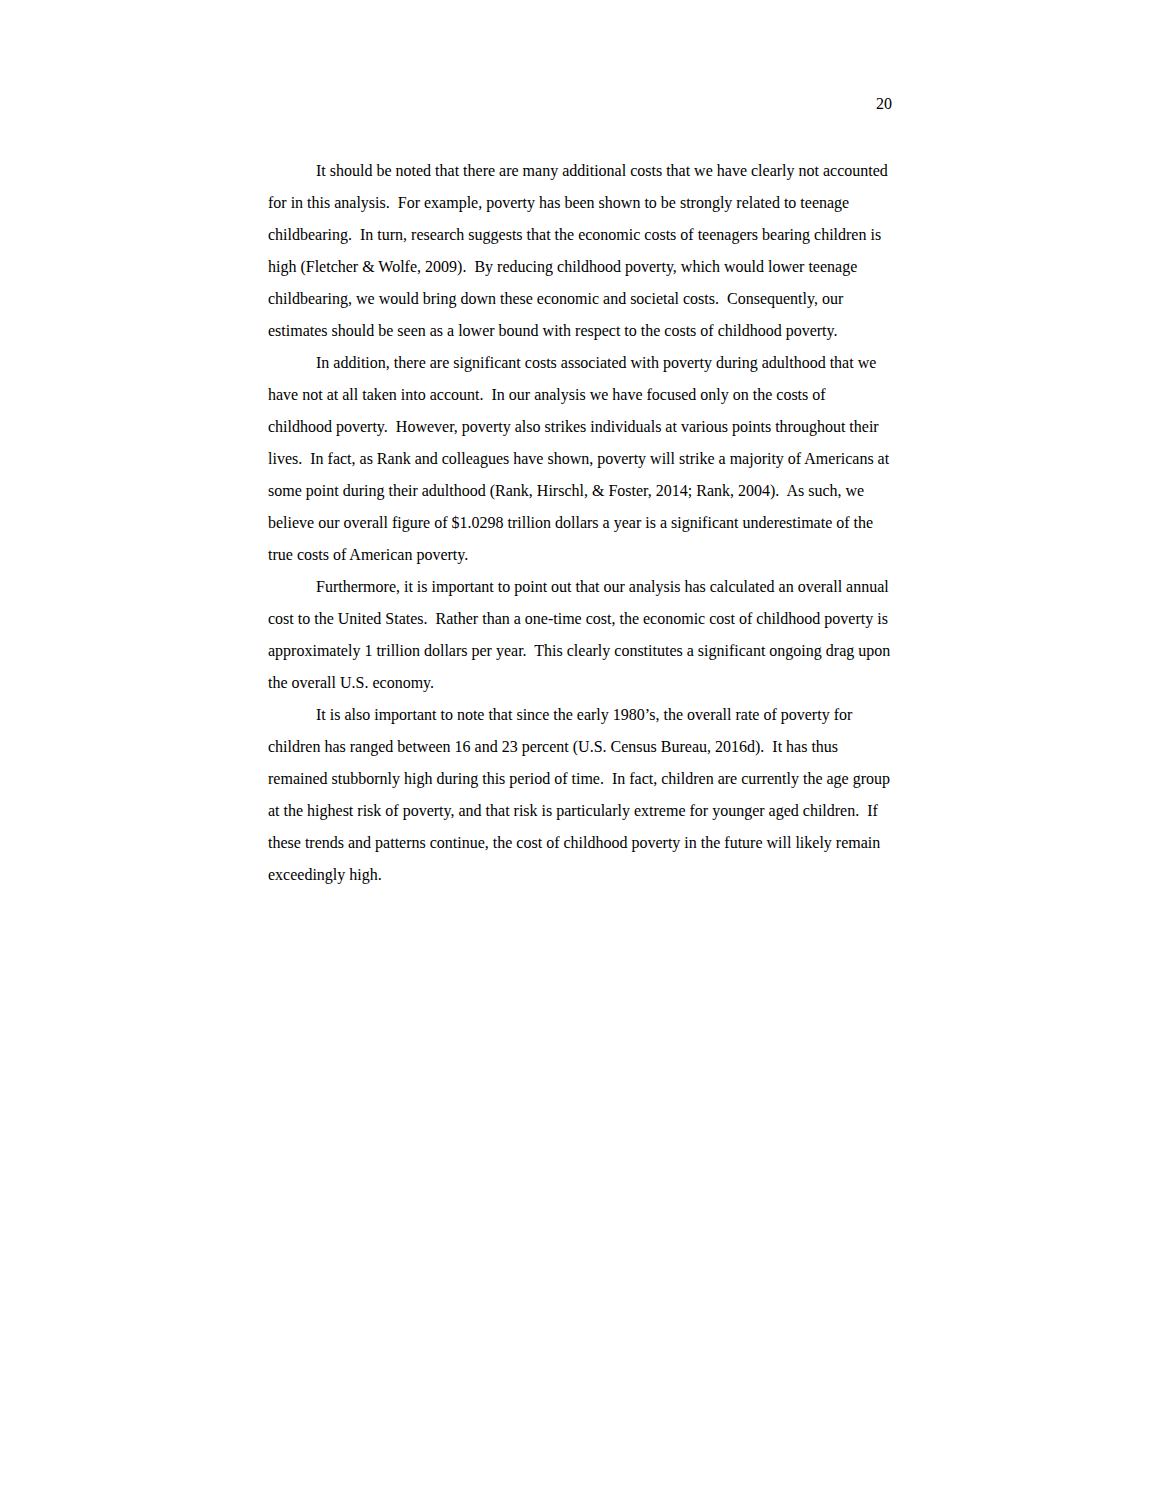20
It should be noted that there are many additional costs that we have clearly not accounted for in this analysis. For example, poverty has been shown to be strongly related to teenage childbearing. In turn, research suggests that the economic costs of teenagers bearing children is high (Fletcher & Wolfe, 2009). By reducing childhood poverty, which would lower teenage childbearing, we would bring down these economic and societal costs. Consequently, our estimates should be seen as a lower bound with respect to the costs of childhood poverty.
In addition, there are significant costs associated with poverty during adulthood that we have not at all taken into account. In our analysis we have focused only on the costs of childhood poverty. However, poverty also strikes individuals at various points throughout their lives. In fact, as Rank and colleagues have shown, poverty will strike a majority of Americans at some point during their adulthood (Rank, Hirschl, & Foster, 2014; Rank, 2004). As such, we believe our overall figure of $1.0298 trillion dollars a year is a significant underestimate of the true costs of American poverty.
Furthermore, it is important to point out that our analysis has calculated an overall annual cost to the United States. Rather than a one-time cost, the economic cost of childhood poverty is approximately 1 trillion dollars per year. This clearly constitutes a significant ongoing drag upon the overall U.S. economy.
It is also important to note that since the early 1980’s, the overall rate of poverty for children has ranged between 16 and 23 percent (U.S. Census Bureau, 2016d). It has thus remained stubbornly high during this period of time. In fact, children are currently the age group at the highest risk of poverty, and that risk is particularly extreme for younger aged children. If these trends and patterns continue, the cost of childhood poverty in the future will likely remain exceedingly high.